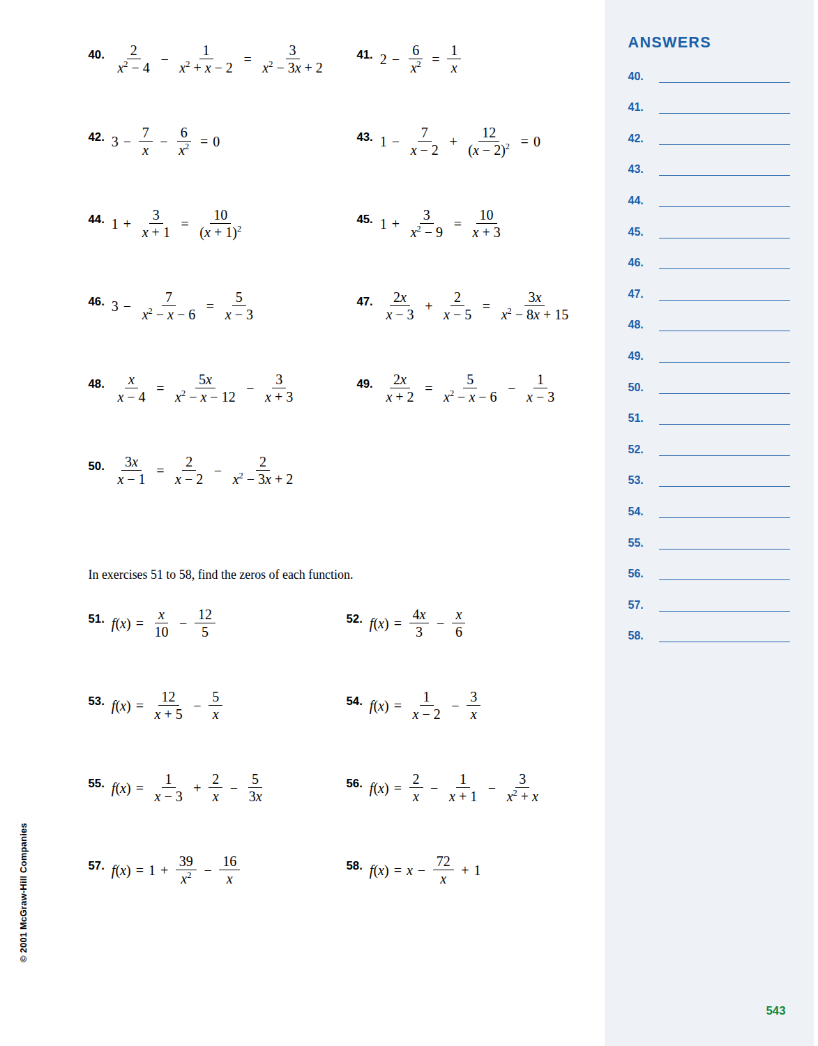40. 2 x2 − 4 − 1 x2 + x − 2 = 3 x2 − 3x + 2
41. 2 − 6 x2 = 1 x
42. 3 − 7 x − 6 x2 = 0
43. 1 − 7 x − 2 + 12(x − 2)2 = 0
44. 1 + 3 x + 1 = 10(x + 1)2
45. 1 + 3 x2 − 9 = 10 x + 3
46. 3 − 7 x2 − x − 6 = 5 x − 3
47. 2x x − 3 + 2 x − 5 = 3x x2 − 8x + 15
48. xx − 4 = 5x x2 − x − 12 − 3 x + 3
49. 2x x + 2 = 5 x2 − x − 6 − 1 x − 3
50. 3x x − 1 = 2 x − 2 − 2 x2 − 3x + 2
In exercises 51 to 58, find the zeros of each function.
51. f(x) = x 10 − 125
52. f(x) = 4x 3 − x 6
53. f(x) = 12 x + 5 − 5 x
54. f(x) = 1 x − 2 − 3 x
55. f(x) = 1 x − 3 + 2 x − 53x
56. f(x) = 2 x − 1 x + 1 − 3 x2 + x
57. f(x) = 1 + 39 x2 − 16 x
58. f(x) = x − 72 x + 1
© 2001 McGraw-Hill Companies
543
ANSWERS
40.
41.
42.
43.
44.
45.
46.
47.
48.
49.
50.
51.
52.
53.
54.
55.
56.
57.
58.